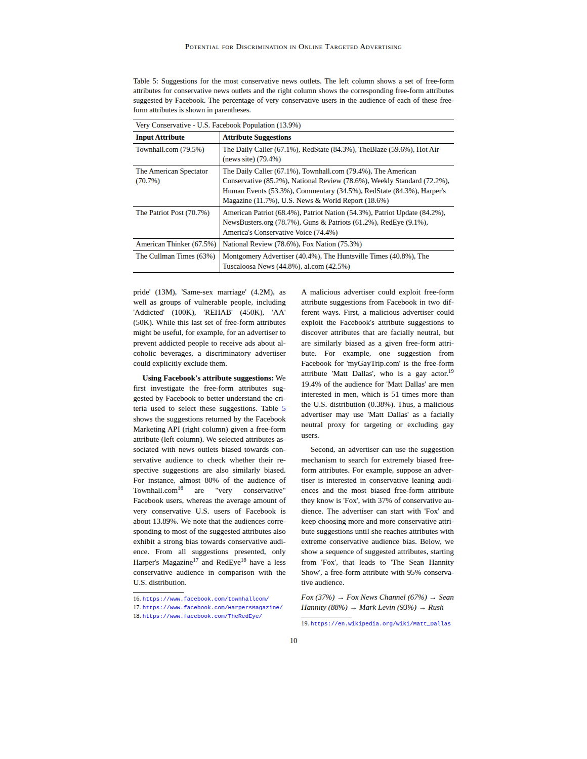Potential for Discrimination in Online Targeted Advertising
Table 5: Suggestions for the most conservative news outlets. The left column shows a set of free-form attributes for conservative news outlets and the right column shows the corresponding free-form attributes suggested by Facebook. The percentage of very conservative users in the audience of each of these free-form attributes is shown in parentheses.
| Very Conservative - U.S. Facebook Population (13.9%) |
| Input Attribute | Attribute Suggestions |
| Townhall.com (79.5%) | The Daily Caller (67.1%), RedState (84.3%), TheBlaze (59.6%), Hot Air (news site) (79.4%) |
| The American Spectator (70.7%) | The Daily Caller (67.1%), Townhall.com (79.4%), The American Conservative (85.2%), National Review (78.6%), Weekly Standard (72.2%), Human Events (53.3%), Commentary (34.5%), RedState (84.3%), Harper's Magazine (11.7%), U.S. News & World Report (18.6%) |
| The Patriot Post (70.7%) | American Patriot (68.4%), Patriot Nation (54.3%), Patriot Update (84.2%), NewsBusters.org (78.7%), Guns & Patriots (61.2%), RedEye (9.1%), America's Conservative Voice (74.4%) |
| American Thinker (67.5%) | National Review (78.6%), Fox Nation (75.3%) |
| The Cullman Times (63%) | Montgomery Advertiser (40.4%), The Huntsville Times (40.8%), The Tuscaloosa News (44.8%), al.com (42.5%) |
pride' (13M), 'Same-sex marriage' (4.2M), as well as groups of vulnerable people, including 'Addicted' (100K), 'REHAB' (450K), 'AA' (50K). While this last set of free-form attributes might be useful, for example, for an advertiser to prevent addicted people to receive ads about alcoholic beverages, a discriminatory advertiser could explicitly exclude them.
Using Facebook's attribute suggestions: We first investigate the free-form attributes suggested by Facebook to better understand the criteria used to select these suggestions. Table 5 shows the suggestions returned by the Facebook Marketing API (right column) given a free-form attribute (left column). We selected attributes associated with news outlets biased towards conservative audience to check whether their respective suggestions are also similarly biased. For instance, almost 80% of the audience of Townhall.com16 are "very conservative" Facebook users, whereas the average amount of very conservative U.S. users of Facebook is about 13.89%. We note that the audiences corresponding to most of the suggested attributes also exhibit a strong bias towards conservative audience. From all suggestions presented, only Harper's Magazine17 and RedEye18 have a less conservative audience in comparison with the U.S. distribution.
16. https://www.facebook.com/townhallcom/
17. https://www.facebook.com/HarpersMagazine/
18. https://www.facebook.com/TheRedEye/
A malicious advertiser could exploit free-form attribute suggestions from Facebook in two different ways. First, a malicious advertiser could exploit the Facebook's attribute suggestions to discover attributes that are facially neutral, but are similarly biased as a given free-form attribute. For example, one suggestion from Facebook for 'myGayTrip.com' is the free-form attribute 'Matt Dallas', who is a gay actor.19 19.4% of the audience for 'Matt Dallas' are men interested in men, which is 51 times more than the U.S. distribution (0.38%). Thus, a malicious advertiser may use 'Matt Dallas' as a facially neutral proxy for targeting or excluding gay users.
Second, an advertiser can use the suggestion mechanism to search for extremely biased free-form attributes. For example, suppose an advertiser is interested in conservative leaning audiences and the most biased free-form attribute they know is 'Fox', with 37% of conservative audience. The advertiser can start with 'Fox' and keep choosing more and more conservative attribute suggestions until she reaches attributes with extreme conservative audience bias. Below, we show a sequence of suggested attributes, starting from 'Fox', that leads to 'The Sean Hannity Show', a free-form attribute with 95% conservative audience.
Fox (37%) → Fox News Channel (67%) → Sean Hannity (88%) → Mark Levin (93%) → Rush
19. https://en.wikipedia.org/wiki/Matt_Dallas
10